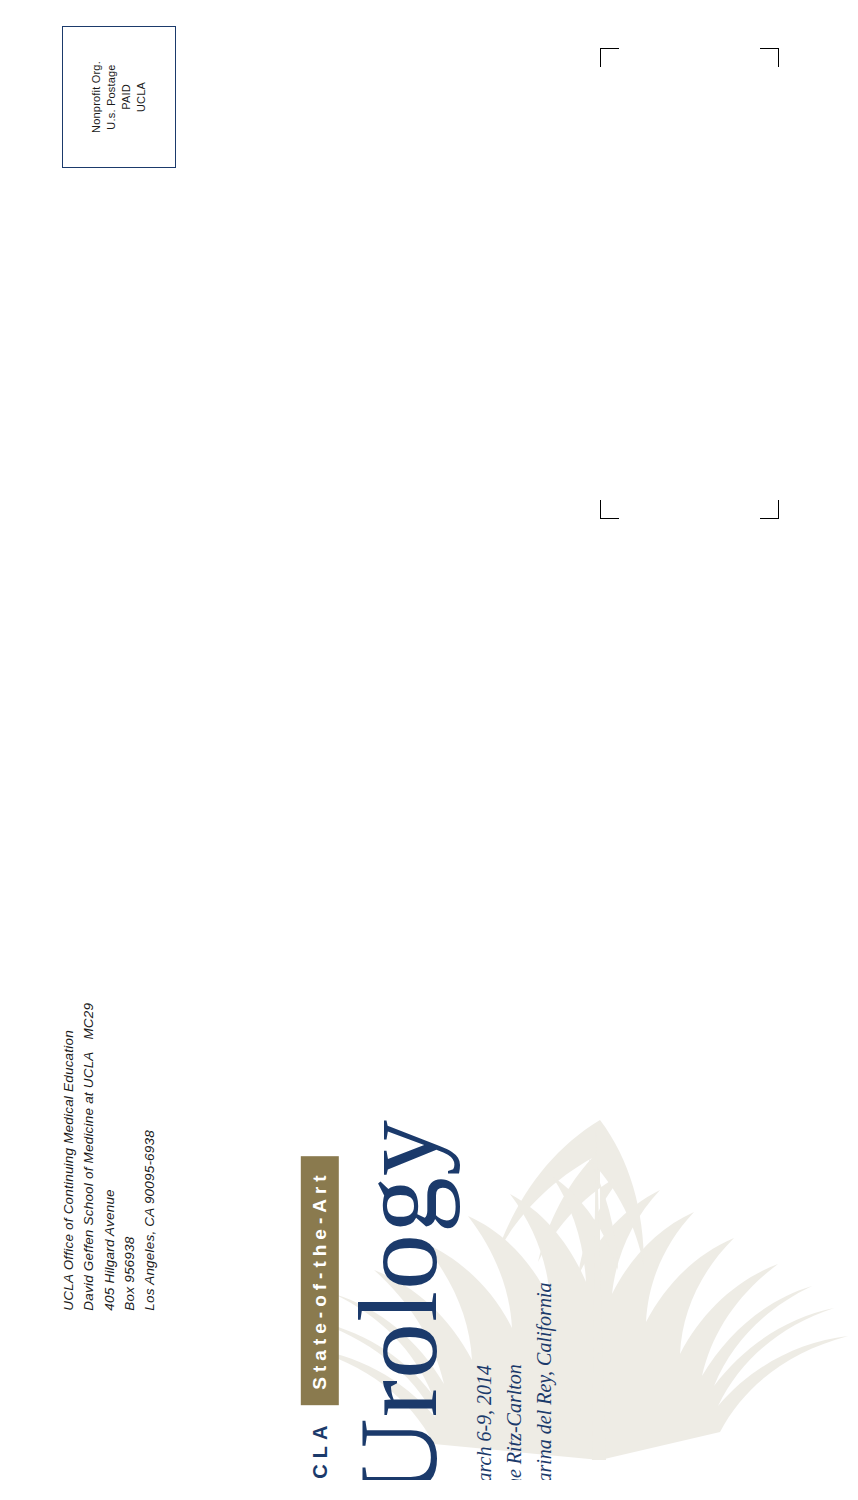Nonprofit Org.
U.s. Postage
PAID
UCLA
UCLA Office of Continuing Medical Education
David Geffen School of Medicine at UCLA MC29
405 Hilgard Avenue
Box 956938
Los Angeles, CA 90095-6938
UCLA State-of-the-Art
Urology
March 6-9, 2014
The Ritz-Carlton
Marina del Rey, California